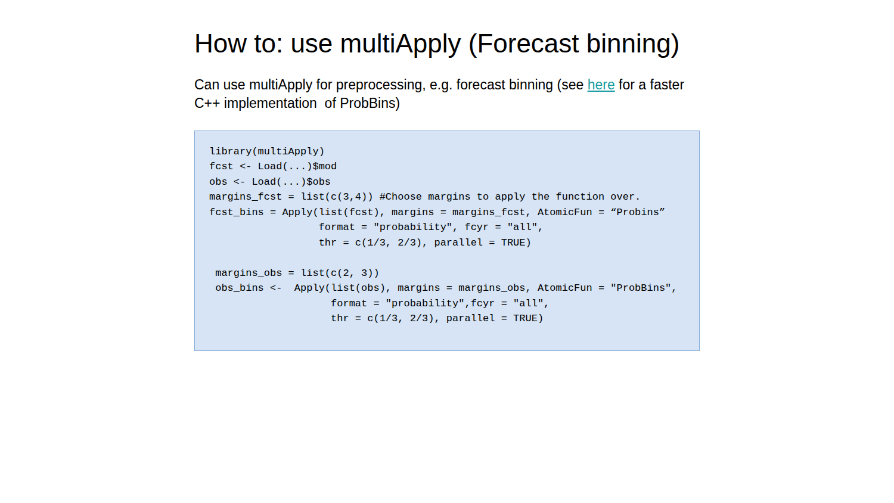How to: use multiApply (Forecast binning)
Can use multiApply for preprocessing, e.g. forecast binning (see here for a faster C++ implementation of ProbBins)
library(multiApply)
fcst <- Load(...)$mod
obs <- Load(...)$obs
margins_fcst = list(c(3,4)) #Choose margins to apply the function over.
fcst_bins = Apply(list(fcst), margins = margins_fcst, AtomicFun = “Probins”
                  format = "probability", fcyr = "all",
                  thr = c(1/3, 2/3), parallel = TRUE)

 margins_obs = list(c(2, 3))
 obs_bins <-  Apply(list(obs), margins = margins_obs, AtomicFun = "ProbBins",
                    format = "probability",fcyr = "all",
                    thr = c(1/3, 2/3), parallel = TRUE)